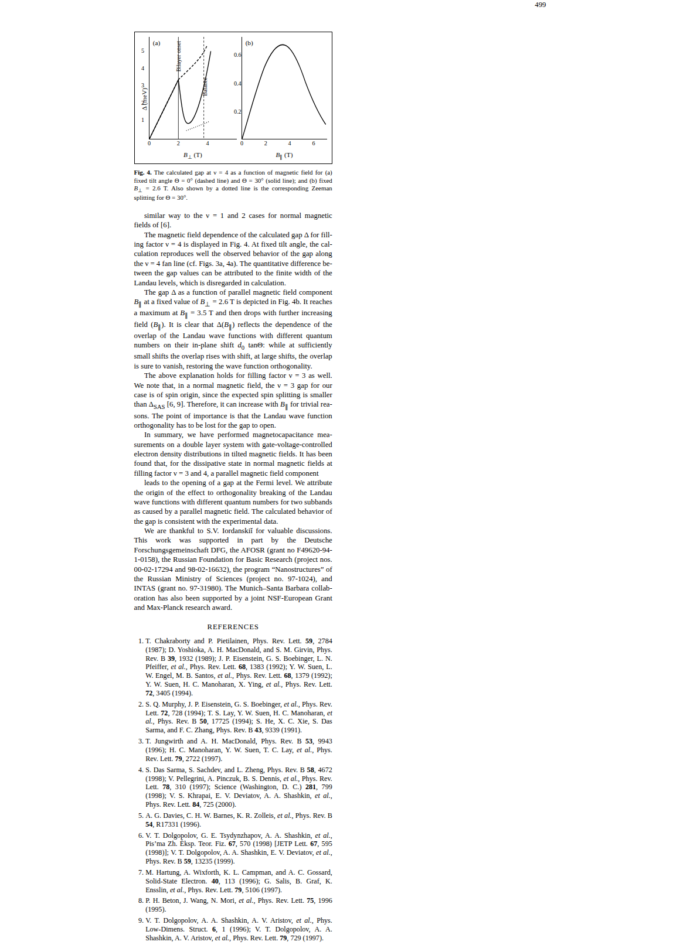499
Δ (meV)
(a) 5 4 3 2 1 0 2 4 Bilayer onset Balance
B⊥ (T)
(b) 0.6 0.4 0.2 0 2 4 6
B∥ (T)
Fig. 4. The calculated gap at ν = 4 as a function of magnetic field for (a) fixed tilt angle Θ = 0° (dashed line) and Θ = 30° (solid line); and (b) fixed B⊥ = 2.6 T. Also shown by a dotted line is the corresponding Zeeman splitting for Θ = 30°.
similar way to the ν = 1 and 2 cases for normal magnetic fields of [6].
The magnetic field dependence of the calculated gap Δ for filling factor ν = 4 is displayed in Fig. 4. At fixed tilt angle, the calculation reproduces well the observed behavior of the gap along the ν = 4 fan line (cf. Figs. 3a, 4a). The quantitative difference between the gap values can be attributed to the finite width of the Landau levels, which is disregarded in calculation.
The gap Δ as a function of parallel magnetic field component B∥ at a fixed value of B⊥ = 2.6 T is depicted in Fig. 4b. It reaches a maximum at B∥ = 3.5 T and then drops with further increasing field (B∥). It is clear that Δ(B∥) reflects the dependence of the overlap of the Landau wave functions with different quantum numbers on their in-plane shift d0 tanΘ: while at sufficiently small shifts the overlap rises with shift, at large shifts, the overlap is sure to vanish, restoring the wave function orthogonality.
The above explanation holds for filling factor ν = 3 as well. We note that, in a normal magnetic field, the ν = 3 gap for our case is of spin origin, since the expected spin splitting is smaller than ΔSAS [6, 9]. Therefore, it can increase with B∥ for trivial reasons. The point of importance is that the Landau wave function orthogonality has to be lost for the gap to open.
In summary, we have performed magnetocapacitance measurements on a double layer system with gate-voltage-controlled electron density distributions in tilted magnetic fields. It has been found that, for the dissipative state in normal magnetic fields at filling factor ν = 3 and 4, a parallel magnetic field component
leads to the opening of a gap at the Fermi level. We attribute the origin of the effect to orthogonality breaking of the Landau wave functions with different quantum numbers for two subbands as caused by a parallel magnetic field. The calculated behavior of the gap is consistent with the experimental data.
We are thankful to S.V. Iordanskiĭ for valuable discussions. This work was supported in part by the Deutsche Forschungsgemeinschaft DFG, the AFOSR (grant no F49620-94-1-0158), the Russian Foundation for Basic Research (project nos. 00-02-17294 and 98-02-16632), the program “Nanostructures” of the Russian Ministry of Sciences (project no. 97-1024), and INTAS (grant no. 97-31980). The Munich–Santa Barbara collaboration has also been supported by a joint NSF-European Grant and Max-Planck research award.
REFERENCES
T. Chakraborty and P. Pietilainen, Phys. Rev. Lett. 59, 2784 (1987); D. Yoshioka, A. H. MacDonald, and S. M. Girvin, Phys. Rev. B 39, 1932 (1989); J. P. Eisenstein, G. S. Boebinger, L. N. Pfeiffer, et al., Phys. Rev. Lett. 68, 1383 (1992); Y. W. Suen, L. W. Engel, M. B. Santos, et al., Phys. Rev. Lett. 68, 1379 (1992); Y. W. Suen, H. C. Manoharan, X. Ying, et al., Phys. Rev. Lett. 72, 3405 (1994).
S. Q. Murphy, J. P. Eisenstein, G. S. Boebinger, et al., Phys. Rev. Lett. 72, 728 (1994); T. S. Lay, Y. W. Suen, H. C. Manoharan, et al., Phys. Rev. B 50, 17725 (1994); S. He, X. C. Xie, S. Das Sarma, and F. C. Zhang, Phys. Rev. B 43, 9339 (1991).
T. Jungwirth and A. H. MacDonald, Phys. Rev. B 53, 9943 (1996); H. C. Manoharan, Y. W. Suen, T. C. Lay, et al., Phys. Rev. Lett. 79, 2722 (1997).
S. Das Sarma, S. Sachdev, and L. Zheng, Phys. Rev. B 58, 4672 (1998); V. Pellegrini, A. Pinczuk, B. S. Dennis, et al., Phys. Rev. Lett. 78, 310 (1997); Science (Washington, D. C.) 281, 799 (1998); V. S. Khrapai, E. V. Deviatov, A. A. Shashkin, et al., Phys. Rev. Lett. 84, 725 (2000).
A. G. Davies, C. H. W. Barnes, K. R. Zolleis, et al., Phys. Rev. B 54, R17331 (1996).
V. T. Dolgopolov, G. E. Tsydynzhapov, A. A. Shashkin, et al., Pis’ma Zh. Éksp. Teor. Fiz. 67, 570 (1998) [JETP Lett. 67, 595 (1998)]; V. T. Dolgopolov, A. A. Shashkin, E. V. Deviatov, et al., Phys. Rev. B 59, 13235 (1999).
M. Hartung, A. Wixforth, K. L. Campman, and A. C. Gossard, Solid-State Electron. 40, 113 (1996); G. Salis, B. Graf, K. Ensslin, et al., Phys. Rev. Lett. 79, 5106 (1997).
P. H. Beton, J. Wang, N. Mori, et al., Phys. Rev. Lett. 75, 1996 (1995).
V. T. Dolgopolov, A. A. Shashkin, A. V. Aristov, et al., Phys. Low-Dimens. Struct. 6, 1 (1996); V. T. Dolgopolov, A. A. Shashkin, A. V. Aristov, et al., Phys. Rev. Lett. 79, 729 (1997).